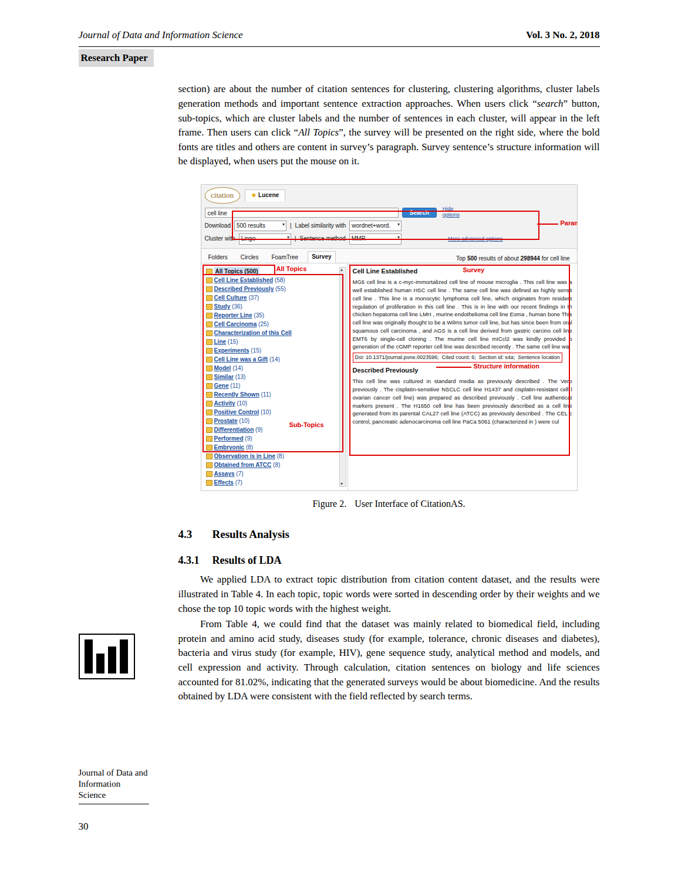Journal of Data and Information Science Vol. 3 No. 2, 2018
Research Paper
Journal of Data and
Information Science
30
section) are about the number of citation sentences for clustering, clustering algorithms, cluster labels generation methods and important sentence extraction approaches. When users click “search” button, sub-topics, which are cluster labels and the number of sentences in each cluster, will appear in the left frame. Then users can click “All Topics”, the survey will be presented on the right side, where the bold fonts are titles and others are content in survey’s paragraph. Survey sentence’s structure information will be displayed, when users put the mouse on it.
citation
AS ★ Lucene
cell line
Search Hide
options
Download 500 results | Label similarity with wordnet+word.
Cluster with Lingo | Sentence method MMR More advanced options
Parameter setup
Folders Circles FoamTree Survey Top 500 results of about 298944 for cell line
All Topics (500)
Cell Line Established (58)
Described Previously (55)
Cell Culture (37)
Study (36)
Reporter Line (35)
Cell Carcinoma (25)
Characterization of this Cell
Line (15)
Experiments (15)
Cell Line was a Gift (14)
Model (14)
Similar (13)
Gene (11)
Recently Shown (11)
Activity (10)
Positive Control (10)
Prostate (10)
Differentiation (9)
Performed (9)
Embryonic (8)
Observation is in Line (8)
Obtained from ATCC (8)
Assays (7)
Effects (7)
All Topics
Sub-Topics
Cell Line Established
MG6 cell line is a c-myc-immortalized cell line of mouse microglia . This cell line was a well established human HSC cell line . The same cell line was defined as highly sensit cell line . This line is a monocytic lymphoma cell line, which originates from resident regulation of proliferation in this cell line . This is in line with our recent findings in th chicken hepatoma cell line LMH , murine endothelioma cell line Eoma , human bone This cell line was originally thought to be a Wilms tumor cell line, but has since been from oral squamous cell carcinoma , and AGS is a cell line derived from gastric carcino cell line EMT6 by single-cell cloning . The murine cell line mICcl2 was kindly provided b generation of the cGMP reporter cell line was described recently . The same cell line wa
Doi: 10.1371/journal.pone.0023596; Cited count: 6; Section id: s4a; Sentence location
Described Previously
This cell line was cultured in standard media as previously described . The Vero previously . The cisplatin-sensitive NSCLC cell line H1437 and cisplatin-resistant cell l ovarian cancer cell line) was prepared as described previously . Cell line authenticat markers present . The H1650 cell line has been previously described as a cell line generated from its parental CAL27 cell line (ATCC) as previously described . The CEL c control, pancreatic adenocarcinoma cell line PaCa 5061 (characterized in ) were cul
Survey
Structure information
Figure 2. User Interface of CitationAS.
4.3 Results Analysis
4.3.1 Results of LDA
We applied LDA to extract topic distribution from citation content dataset, and the results were illustrated in Table 4. In each topic, topic words were sorted in descending order by their weights and we chose the top 10 topic words with the highest weight.
From Table 4, we could find that the dataset was mainly related to biomedical field, including protein and amino acid study, diseases study (for example, tolerance, chronic diseases and diabetes), bacteria and virus study (for example, HIV), gene sequence study, analytical method and models, and cell expression and activity. Through calculation, citation sentences on biology and life sciences accounted for 81.02%, indicating that the generated surveys would be about biomedicine. And the results obtained by LDA were consistent with the field reflected by search terms.